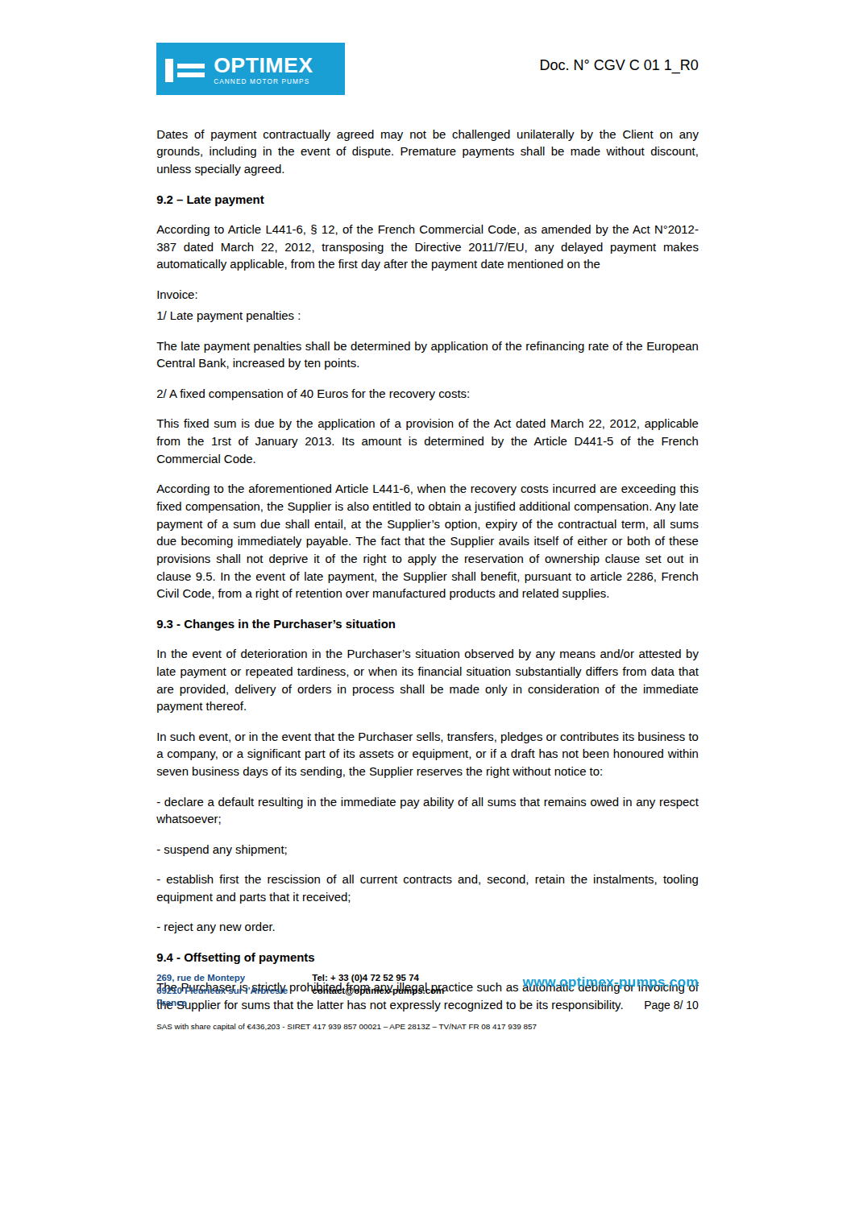OPTIMEX
CANNED MOTOR PUMPS
Doc. N° CGV C 01 1_R0
Dates of payment contractually agreed may not be challenged unilaterally by the Client on any grounds, including in the event of dispute. Premature payments shall be made without discount, unless specially agreed.
9.2 – Late payment
According to Article L441-6, § 12, of the French Commercial Code, as amended by the Act N°2012-387 dated March 22, 2012, transposing the Directive 2011/7/EU, any delayed payment makes automatically applicable, from the first day after the payment date mentioned on the
Invoice:
1/ Late payment penalties :
The late payment penalties shall be determined by application of the refinancing rate of the European Central Bank, increased by ten points.
2/ A fixed compensation of 40 Euros for the recovery costs:
This fixed sum is due by the application of a provision of the Act dated March 22, 2012, applicable from the 1rst of January 2013. Its amount is determined by the Article D441-5 of the French Commercial Code.
According to the aforementioned Article L441-6, when the recovery costs incurred are exceeding this fixed compensation, the Supplier is also entitled to obtain a justified additional compensation. Any late payment of a sum due shall entail, at the Supplier’s option, expiry of the contractual term, all sums due becoming immediately payable. The fact that the Supplier avails itself of either or both of these provisions shall not deprive it of the right to apply the reservation of ownership clause set out in clause 9.5. In the event of late payment, the Supplier shall benefit, pursuant to article 2286, French Civil Code, from a right of retention over manufactured products and related supplies.
9.3 - Changes in the Purchaser’s situation
In the event of deterioration in the Purchaser’s situation observed by any means and/or attested by late payment or repeated tardiness, or when its financial situation substantially differs from data that are provided, delivery of orders in process shall be made only in consideration of the immediate payment thereof.
In such event, or in the event that the Purchaser sells, transfers, pledges or contributes its business to a company, or a significant part of its assets or equipment, or if a draft has not been honoured within seven business days of its sending, the Supplier reserves the right without notice to:
- declare a default resulting in the immediate pay ability of all sums that remains owed in any respect whatsoever;
- suspend any shipment;
- establish first the rescission of all current contracts and, second, retain the instalments, tooling equipment and parts that it received;
- reject any new order.
9.4 - Offsetting of payments
The Purchaser is strictly prohibited from any illegal practice such as automatic debiting or invoicing of the Supplier for sums that the latter has not expressly recognized to be its responsibility.
269, rue de Montepy
69210 Fleurieux sur l’Arbresle
France
Tel: + 33 (0)4 72 52 95 74
contact@optimex-pumps.com
www.optimex-pumps.com
Page 8/ 10
SAS with share capital of €436,203 - SIRET 417 939 857 00021 – APE 2813Z – TV/NAT FR 08 417 939 857